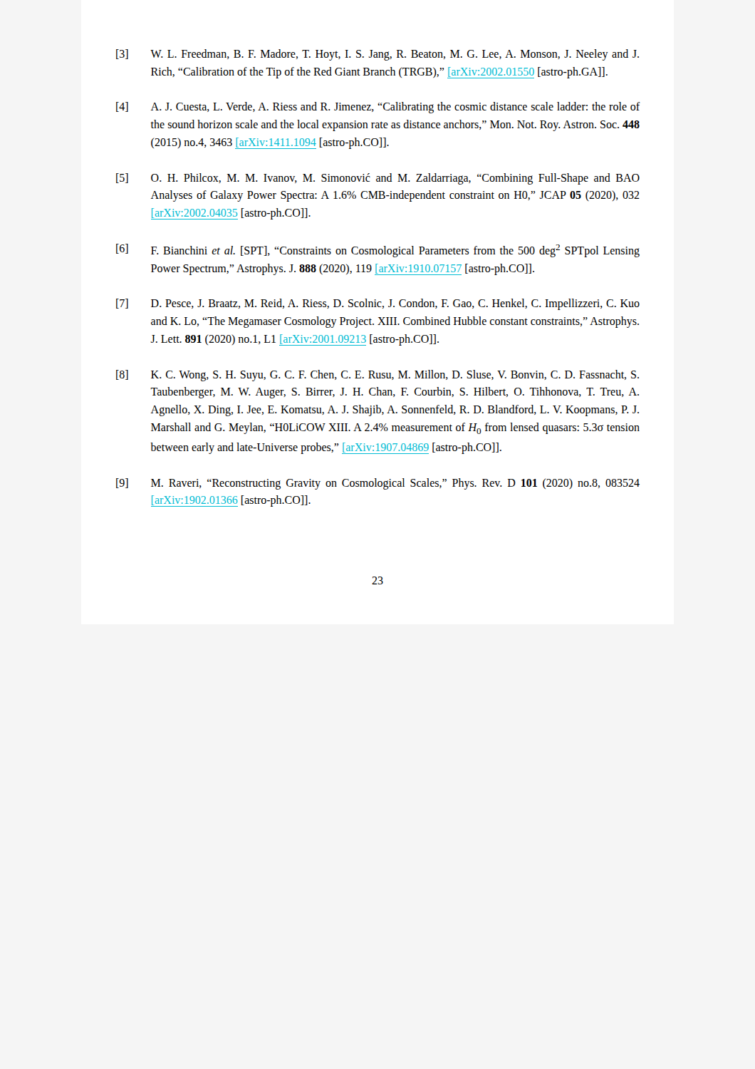[3] W. L. Freedman, B. F. Madore, T. Hoyt, I. S. Jang, R. Beaton, M. G. Lee, A. Monson, J. Neeley and J. Rich, “Calibration of the Tip of the Red Giant Branch (TRGB),” [arXiv:2002.01550 [astro-ph.GA]].
[4] A. J. Cuesta, L. Verde, A. Riess and R. Jimenez, “Calibrating the cosmic distance scale ladder: the role of the sound horizon scale and the local expansion rate as distance anchors,” Mon. Not. Roy. Astron. Soc. 448 (2015) no.4, 3463 [arXiv:1411.1094 [astro-ph.CO]].
[5] O. H. Philcox, M. M. Ivanov, M. Simonović and M. Zaldarriaga, “Combining Full-Shape and BAO Analyses of Galaxy Power Spectra: A 1.6% CMB-independent constraint on H0,” JCAP 05 (2020), 032 [arXiv:2002.04035 [astro-ph.CO]].
[6] F. Bianchini et al. [SPT], “Constraints on Cosmological Parameters from the 500 deg2 SPTpol Lensing Power Spectrum,” Astrophys. J. 888 (2020), 119 [arXiv:1910.07157 [astro-ph.CO]].
[7] D. Pesce, J. Braatz, M. Reid, A. Riess, D. Scolnic, J. Condon, F. Gao, C. Henkel, C. Impellizzeri, C. Kuo and K. Lo, “The Megamaser Cosmology Project. XIII. Combined Hubble constant constraints,” Astrophys. J. Lett. 891 (2020) no.1, L1 [arXiv:2001.09213 [astro-ph.CO]].
[8] K. C. Wong, S. H. Suyu, G. C. F. Chen, C. E. Rusu, M. Millon, D. Sluse, V. Bonvin, C. D. Fassnacht, S. Taubenberger, M. W. Auger, S. Birrer, J. H. Chan, F. Courbin, S. Hilbert, O. Tihhonova, T. Treu, A. Agnello, X. Ding, I. Jee, E. Komatsu, A. J. Shajib, A. Sonnenfeld, R. D. Blandford, L. V. Koopmans, P. J. Marshall and G. Meylan, “H0LiCOW XIII. A 2.4% measurement of H0 from lensed quasars: 5.3σ tension between early and late-Universe probes,” [arXiv:1907.04869 [astro-ph.CO]].
[9] M. Raveri, “Reconstructing Gravity on Cosmological Scales,” Phys. Rev. D 101 (2020) no.8, 083524 [arXiv:1902.01366 [astro-ph.CO]].
23